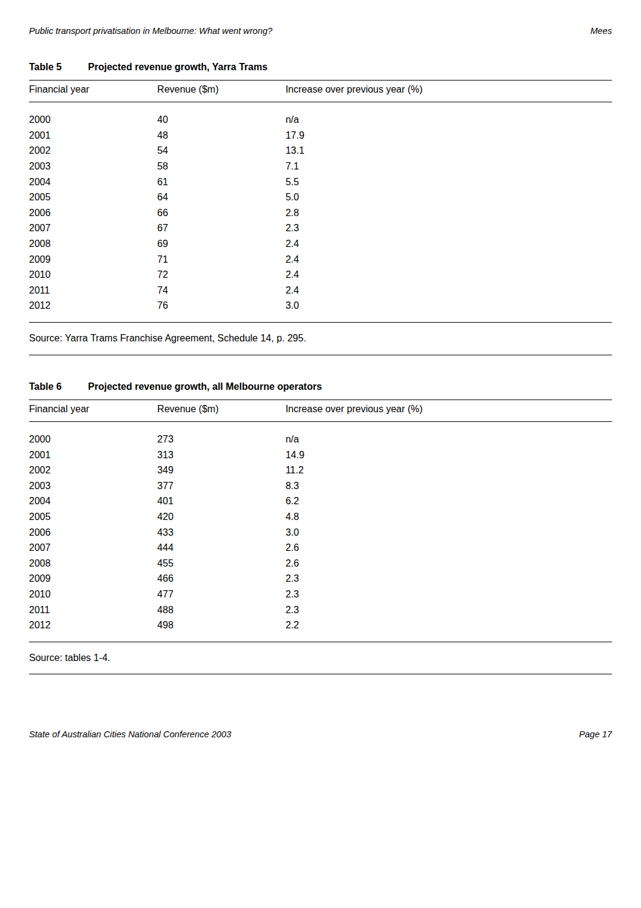Public transport privatisation in Melbourne: What went wrong? Mees
Table 5 Projected revenue growth, Yarra Trams
| Financial year | Revenue ($m) | Increase over previous year (%) |
| --- | --- | --- |
| 2000 | 40 | n/a |
| 2001 | 48 | 17.9 |
| 2002 | 54 | 13.1 |
| 2003 | 58 | 7.1 |
| 2004 | 61 | 5.5 |
| 2005 | 64 | 5.0 |
| 2006 | 66 | 2.8 |
| 2007 | 67 | 2.3 |
| 2008 | 69 | 2.4 |
| 2009 | 71 | 2.4 |
| 2010 | 72 | 2.4 |
| 2011 | 74 | 2.4 |
| 2012 | 76 | 3.0 |
Source: Yarra Trams Franchise Agreement, Schedule 14, p. 295.
Table 6 Projected revenue growth, all Melbourne operators
| Financial year | Revenue ($m) | Increase over previous year (%) |
| --- | --- | --- |
| 2000 | 273 | n/a |
| 2001 | 313 | 14.9 |
| 2002 | 349 | 11.2 |
| 2003 | 377 | 8.3 |
| 2004 | 401 | 6.2 |
| 2005 | 420 | 4.8 |
| 2006 | 433 | 3.0 |
| 2007 | 444 | 2.6 |
| 2008 | 455 | 2.6 |
| 2009 | 466 | 2.3 |
| 2010 | 477 | 2.3 |
| 2011 | 488 | 2.3 |
| 2012 | 498 | 2.2 |
Source: tables 1-4.
State of Australian Cities National Conference 2003 Page 17